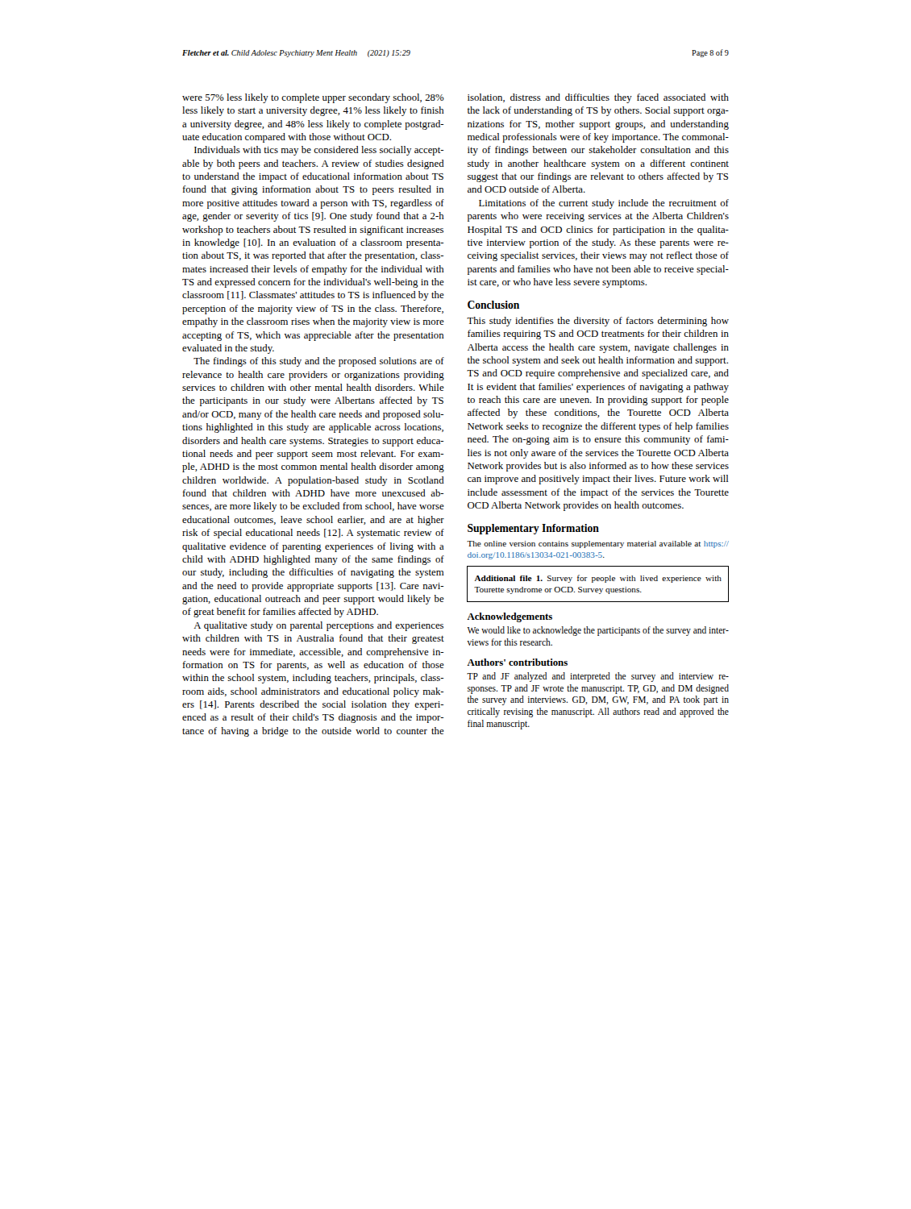Fletcher et al. Child Adolesc Psychiatry Ment Health (2021) 15:29
Page 8 of 9
were 57% less likely to complete upper secondary school, 28% less likely to start a university degree, 41% less likely to finish a university degree, and 48% less likely to complete postgraduate education compared with those without OCD.
Individuals with tics may be considered less socially acceptable by both peers and teachers. A review of studies designed to understand the impact of educational information about TS found that giving information about TS to peers resulted in more positive attitudes toward a person with TS, regardless of age, gender or severity of tics [9]. One study found that a 2-h workshop to teachers about TS resulted in significant increases in knowledge [10]. In an evaluation of a classroom presentation about TS, it was reported that after the presentation, classmates increased their levels of empathy for the individual with TS and expressed concern for the individual's well-being in the classroom [11]. Classmates' attitudes to TS is influenced by the perception of the majority view of TS in the class. Therefore, empathy in the classroom rises when the majority view is more accepting of TS, which was appreciable after the presentation evaluated in the study.
The findings of this study and the proposed solutions are of relevance to health care providers or organizations providing services to children with other mental health disorders. While the participants in our study were Albertans affected by TS and/or OCD, many of the health care needs and proposed solutions highlighted in this study are applicable across locations, disorders and health care systems. Strategies to support educational needs and peer support seem most relevant. For example, ADHD is the most common mental health disorder among children worldwide. A population-based study in Scotland found that children with ADHD have more unexcused absences, are more likely to be excluded from school, have worse educational outcomes, leave school earlier, and are at higher risk of special educational needs [12]. A systematic review of qualitative evidence of parenting experiences of living with a child with ADHD highlighted many of the same findings of our study, including the difficulties of navigating the system and the need to provide appropriate supports [13]. Care navigation, educational outreach and peer support would likely be of great benefit for families affected by ADHD.
A qualitative study on parental perceptions and experiences with children with TS in Australia found that their greatest needs were for immediate, accessible, and comprehensive information on TS for parents, as well as education of those within the school system, including teachers, principals, classroom aids, school administrators and educational policy makers [14]. Parents described the social isolation they experienced as a result of their child's TS diagnosis and the importance of having a bridge to the outside world to counter the isolation, distress and difficulties they faced associated with the lack of understanding of TS by others. Social support organizations for TS, mother support groups, and understanding medical professionals were of key importance. The commonality of findings between our stakeholder consultation and this study in another healthcare system on a different continent suggest that our findings are relevant to others affected by TS and OCD outside of Alberta.
Limitations of the current study include the recruitment of parents who were receiving services at the Alberta Children's Hospital TS and OCD clinics for participation in the qualitative interview portion of the study. As these parents were receiving specialist services, their views may not reflect those of parents and families who have not been able to receive specialist care, or who have less severe symptoms.
Conclusion
This study identifies the diversity of factors determining how families requiring TS and OCD treatments for their children in Alberta access the health care system, navigate challenges in the school system and seek out health information and support. TS and OCD require comprehensive and specialized care, and It is evident that families' experiences of navigating a pathway to reach this care are uneven. In providing support for people affected by these conditions, the Tourette OCD Alberta Network seeks to recognize the different types of help families need. The on-going aim is to ensure this community of families is not only aware of the services the Tourette OCD Alberta Network provides but is also informed as to how these services can improve and positively impact their lives. Future work will include assessment of the impact of the services the Tourette OCD Alberta Network provides on health outcomes.
Supplementary Information
The online version contains supplementary material available at https://doi.org/10.1186/s13034-021-00383-5.
Additional file 1. Survey for people with lived experience with Tourette syndrome or OCD. Survey questions.
Acknowledgements
We would like to acknowledge the participants of the survey and interviews for this research.
Authors' contributions
TP and JF analyzed and interpreted the survey and interview responses. TP and JF wrote the manuscript. TP, GD, and DM designed the survey and interviews. GD, DM, GW, FM, and PA took part in critically revising the manuscript. All authors read and approved the final manuscript.